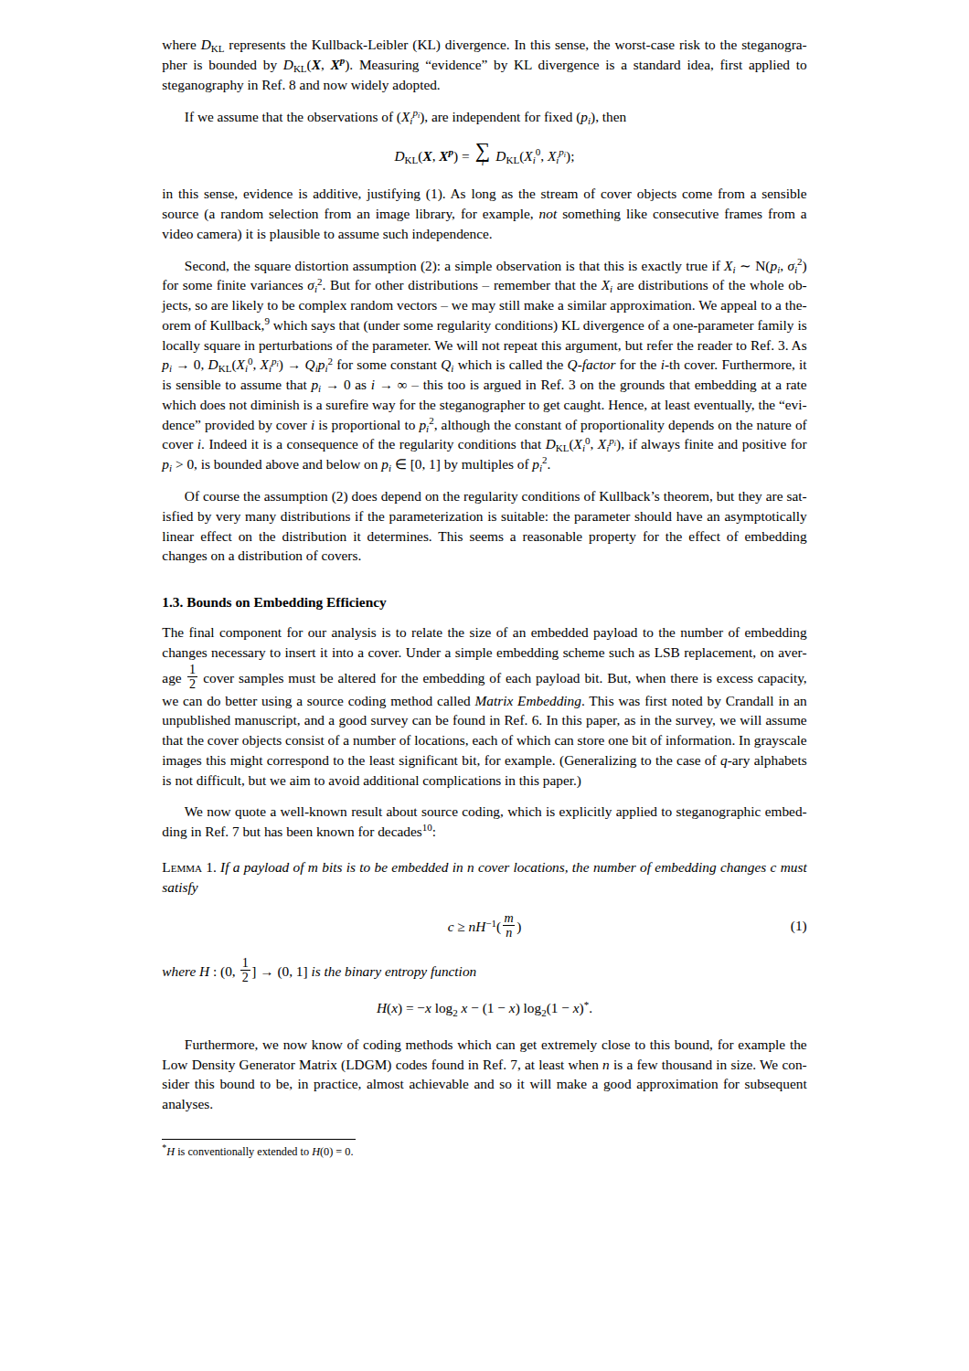where DKL represents the Kullback-Leibler (KL) divergence. In this sense, the worst-case risk to the steganographer is bounded by DKL(X, Xp). Measuring “evidence” by KL divergence is a standard idea, first applied to steganography in Ref. 8 and now widely adopted.
If we assume that the observations of (Xipi), are independent for fixed (pi), then
DKL(X, Xp) = ∑i DKL(Xi0, Xipi);
in this sense, evidence is additive, justifying (1). As long as the stream of cover objects come from a sensible source (a random selection from an image library, for example, not something like consecutive frames from a video camera) it is plausible to assume such independence.
Second, the square distortion assumption (2): a simple observation is that this is exactly true if Xi ∼ N(pi, σi2) for some finite variances σi2. But for other distributions – remember that the Xi are distributions of the whole objects, so are likely to be complex random vectors – we may still make a similar approximation. We appeal to a theorem of Kullback,9 which says that (under some regularity conditions) KL divergence of a one-parameter family is locally square in perturbations of the parameter. We will not repeat this argument, but refer the reader to Ref. 3. As pi → 0, DKL(Xi0, Xipi) → Qipi2 for some constant Qi which is called the Q-factor for the i-th cover. Furthermore, it is sensible to assume that pi → 0 as i → ∞ – this too is argued in Ref. 3 on the grounds that embedding at a rate which does not diminish is a surefire way for the steganographer to get caught. Hence, at least eventually, the “evidence” provided by cover i is proportional to pi2, although the constant of proportionality depends on the nature of cover i. Indeed it is a consequence of the regularity conditions that DKL(Xi0, Xipi), if always finite and positive for pi > 0, is bounded above and below on pi ∈ [0, 1] by multiples of pi2.
Of course the assumption (2) does depend on the regularity conditions of Kullback’s theorem, but they are satisfied by very many distributions if the parameterization is suitable: the parameter should have an asymptotically linear effect on the distribution it determines. This seems a reasonable property for the effect of embedding changes on a distribution of covers.
1.3. Bounds on Embedding Efficiency
The final component for our analysis is to relate the size of an embedded payload to the number of embedding changes necessary to insert it into a cover. Under a simple embedding scheme such as LSB replacement, on average 12 cover samples must be altered for the embedding of each payload bit. But, when there is excess capacity, we can do better using a source coding method called Matrix Embedding. This was first noted by Crandall in an unpublished manuscript, and a good survey can be found in Ref. 6. In this paper, as in the survey, we will assume that the cover objects consist of a number of locations, each of which can store one bit of information. In grayscale images this might correspond to the least significant bit, for example. (Generalizing to the case of q-ary alphabets is not difficult, but we aim to avoid additional complications in this paper.)
We now quote a well-known result about source coding, which is explicitly applied to steganographic embedding in Ref. 7 but has been known for decades10:
Lemma 1. If a payload of m bits is to be embedded in n cover locations, the number of embedding changes c must satisfy
c ≥ nH−1(mn) (1)
where H : (0, 12] → (0, 1] is the binary entropy function
H(x) = −x log2 x − (1 − x) log2(1 − x)*.
Furthermore, we now know of coding methods which can get extremely close to this bound, for example the Low Density Generator Matrix (LDGM) codes found in Ref. 7, at least when n is a few thousand in size. We consider this bound to be, in practice, almost achievable and so it will make a good approximation for subsequent analyses.
*H is conventionally extended to H(0) = 0.